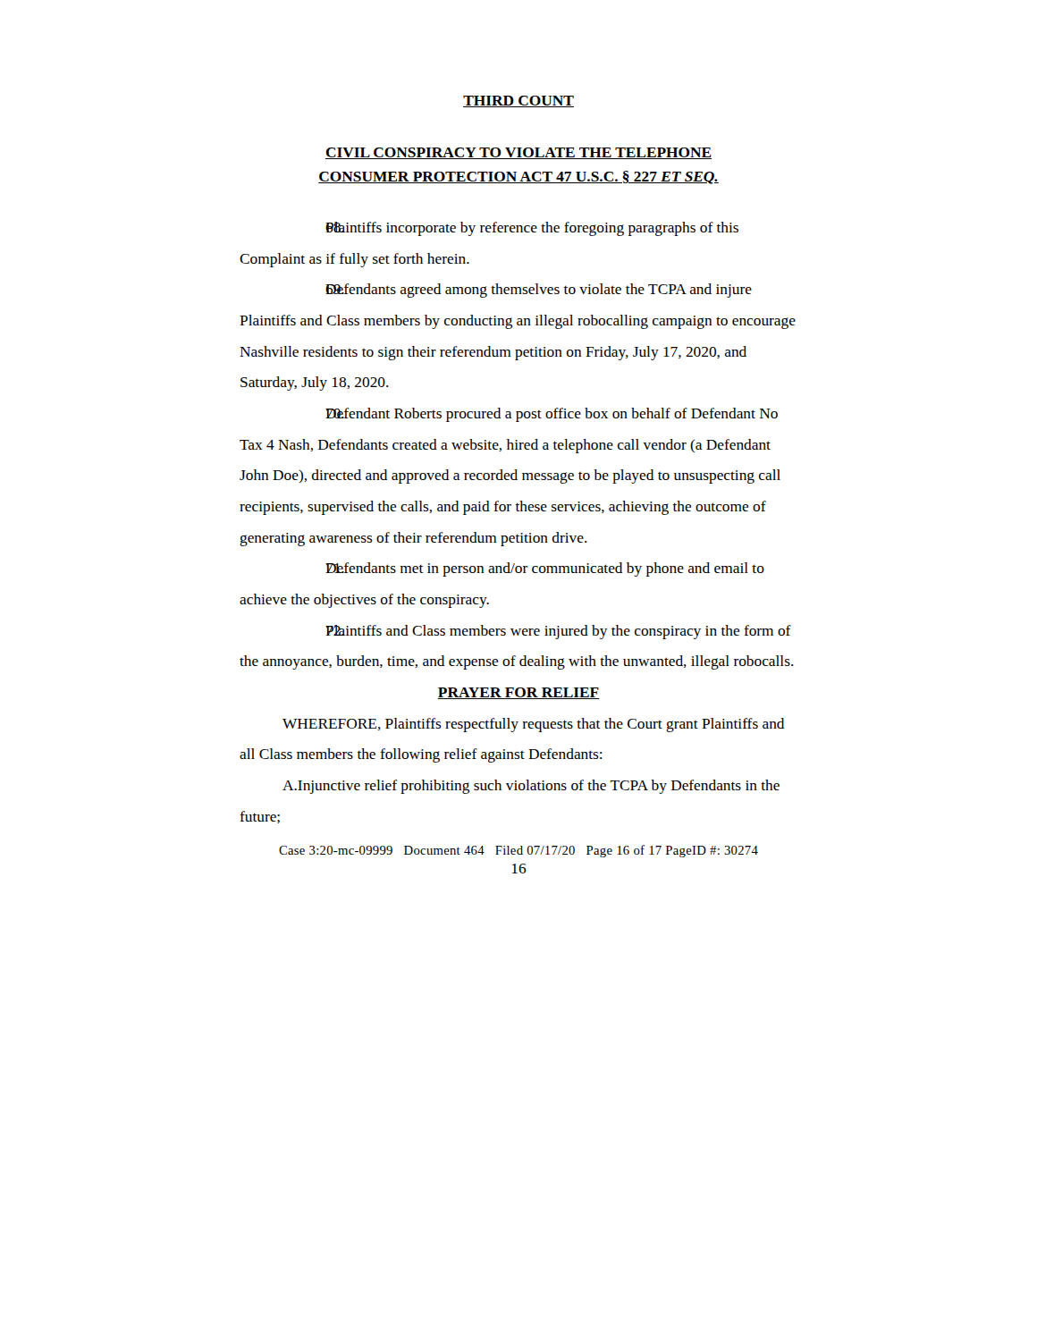THIRD COUNT
CIVIL CONSPIRACY TO VIOLATE THE TELEPHONE
CONSUMER PROTECTION ACT 47 U.S.C. § 227 ET SEQ.
68. Plaintiffs incorporate by reference the foregoing paragraphs of this Complaint as if fully set forth herein.
69. Defendants agreed among themselves to violate the TCPA and injure Plaintiffs and Class members by conducting an illegal robocalling campaign to encourage Nashville residents to sign their referendum petition on Friday, July 17, 2020, and Saturday, July 18, 2020.
70. Defendant Roberts procured a post office box on behalf of Defendant No Tax 4 Nash, Defendants created a website, hired a telephone call vendor (a Defendant John Doe), directed and approved a recorded message to be played to unsuspecting call recipients, supervised the calls, and paid for these services, achieving the outcome of generating awareness of their referendum petition drive.
71. Defendants met in person and/or communicated by phone and email to achieve the objectives of the conspiracy.
72. Plaintiffs and Class members were injured by the conspiracy in the form of the annoyance, burden, time, and expense of dealing with the unwanted, illegal robocalls.
PRAYER FOR RELIEF
WHEREFORE, Plaintiffs respectfully requests that the Court grant Plaintiffs and all Class members the following relief against Defendants:
A. Injunctive relief prohibiting such violations of the TCPA by Defendants in the future;
Case 3:20-mc-09999 Document 464 Filed 07/17/20 Page 16 of 17 PageID #: 30274
16